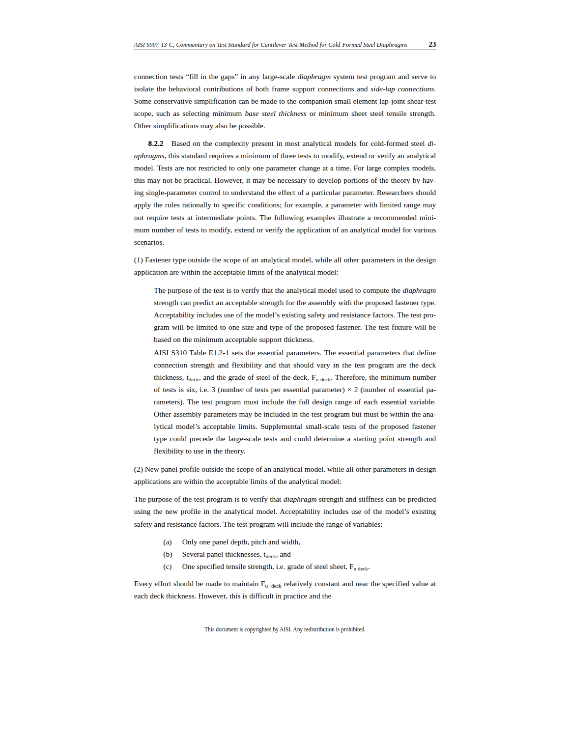AISI S907-13-C, Commentary on Test Standard for Cantilever Test Method for Cold-Formed Steel Diaphragms
23
connection tests “fill in the gaps” in any large-scale diaphragm system test program and serve to isolate the behavioral contributions of both frame support connections and side-lap connections. Some conservative simplification can be made to the companion small element lap-joint shear test scope, such as selecting minimum base steel thickness or minimum sheet steel tensile strength. Other simplifications may also be possible.
8.2.2 Based on the complexity present in most analytical models for cold-formed steel diaphragms, this standard requires a minimum of three tests to modify, extend or verify an analytical model. Tests are not restricted to only one parameter change at a time. For large complex models, this may not be practical. However, it may be necessary to develop portions of the theory by having single-parameter control to understand the effect of a particular parameter. Researchers should apply the rules rationally to specific conditions; for example, a parameter with limited range may not require tests at intermediate points. The following examples illustrate a recommended minimum number of tests to modify, extend or verify the application of an analytical model for various scenarios.
(1) Fastener type outside the scope of an analytical model, while all other parameters in the design application are within the acceptable limits of the analytical model:
The purpose of the test is to verify that the analytical model used to compute the diaphragm strength can predict an acceptable strength for the assembly with the proposed fastener type. Acceptability includes use of the model’s existing safety and resistance factors. The test program will be limited to one size and type of the proposed fastener. The test fixture will be based on the minimum acceptable support thickness.
AISI S310 Table E1.2-1 sets the essential parameters. The essential parameters that define connection strength and flexibility and that should vary in the test program are the deck thickness, tdeck, and the grade of steel of the deck, Fu deck. Therefore, the minimum number of tests is six, i.e. 3 (number of tests per essential parameter) × 2 (number of essential parameters). The test program must include the full design range of each essential variable. Other assembly parameters may be included in the test program but must be within the analytical model’s acceptable limits. Supplemental small-scale tests of the proposed fastener type could precede the large-scale tests and could determine a starting point strength and flexibility to use in the theory.
(2) New panel profile outside the scope of an analytical model, while all other parameters in design applications are within the acceptable limits of the analytical model:
The purpose of the test program is to verify that diaphragm strength and stiffness can be predicted using the new profile in the analytical model. Acceptability includes use of the model’s existing safety and resistance factors. The test program will include the range of variables:
(a) Only one panel depth, pitch and width,
(b) Several panel thicknesses, tdeck, and
(c) One specified tensile strength, i.e. grade of steel sheet, Fu deck.
Every effort should be made to maintain Fu deck relatively constant and near the specified value at each deck thickness. However, this is difficult in practice and the
This document is copyrighted by AISI. Any redistribution is prohibited.